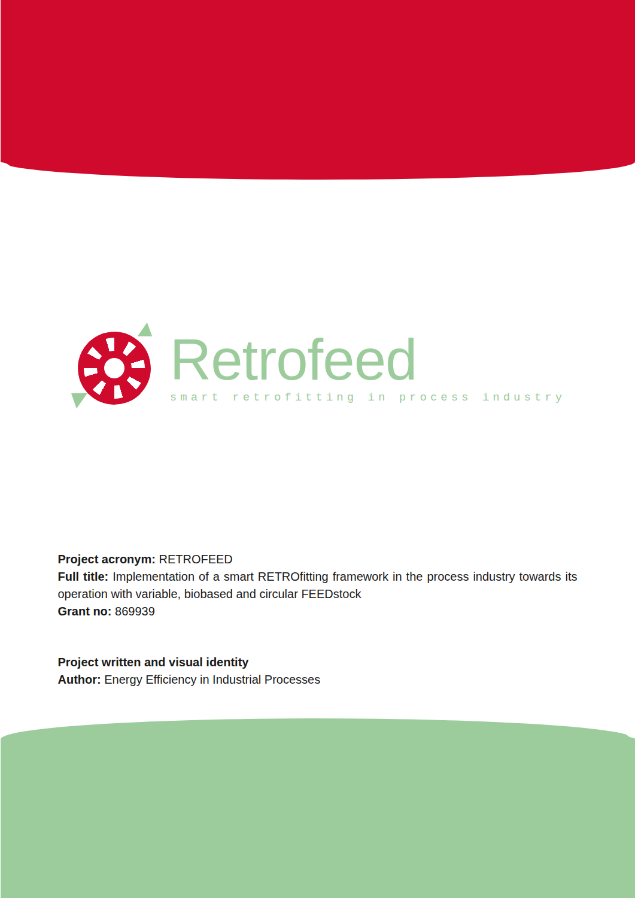Retrofeed
smart retrofitting in process industry
Project acronym: RETROFEED
Full title: Implementation of a smart RETROfitting framework in the process industry towards its operation with variable, biobased and circular FEEDstock
Grant no: 869939
Project written and visual identity
Author: Energy Efficiency in Industrial Processes